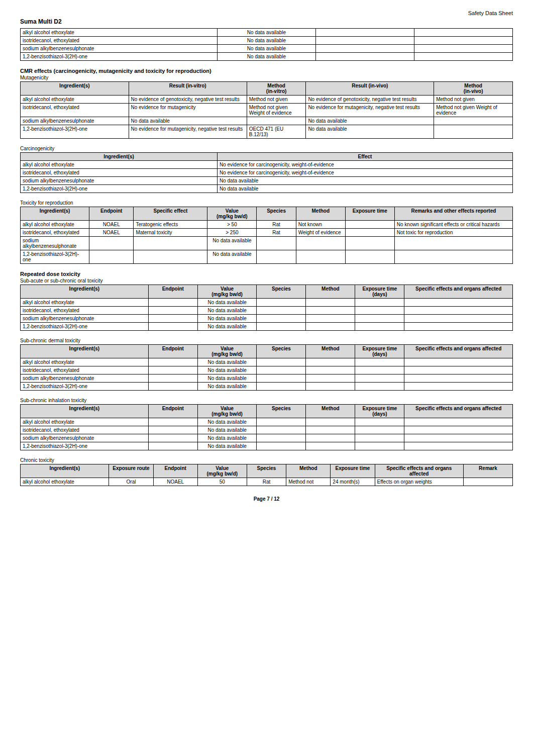Safety Data Sheet
Suma Multi D2
| alkyl alcohol ethoxylate | No data available | | |
| isotridecanol, ethoxylated | No data available | | |
| sodium alkylbenzenesulphonate | No data available | | |
| 1,2-benzisothiazol-3(2H)-one | No data available | | |
CMR effects (carcinogenicity, mutagenicity and toxicity for reproduction)
Mutagenicity
| Ingredient(s) | Result (in-vitro) | Method (in-vitro) | Result (in-vivo) | Method (in-vivo) |
| --- | --- | --- | --- | --- |
| alkyl alcohol ethoxylate | No evidence of genotoxicity, negative test results | Method not given | No evidence of genotoxicity, negative test results | Method not given |
| isotridecanol, ethoxylated | No evidence for mutagenicity | Method not given Weight of evidence | No evidence for mutagenicity, negative test results | Method not given Weight of evidence |
| sodium alkylbenzenesulphonate | No data available | | No data available | |
| 1,2-benzisothiazol-3(2H)-one | No evidence for mutagenicity, negative test results | OECD 471 (EU B.12/13) | No data available | |
Carcinogenicity
| Ingredient(s) | Effect |
| --- | --- |
| alkyl alcohol ethoxylate | No evidence for carcinogenicity, weight-of-evidence |
| isotridecanol, ethoxylated | No evidence for carcinogenicity, weight-of-evidence |
| sodium alkylbenzenesulphonate | No data available |
| 1,2-benzisothiazol-3(2H)-one | No data available |
Toxicity for reproduction
| Ingredient(s) | Endpoint | Specific effect | Value (mg/kg bw/d) | Species | Method | Exposure time | Remarks and other effects reported |
| --- | --- | --- | --- | --- | --- | --- | --- |
| alkyl alcohol ethoxylate | NOAEL | Teratogenic effects | > 50 | Rat | Not known | | No known significant effects or critical hazards |
| isotridecanol, ethoxylated | NOAEL | Maternal toxicity | > 250 | Rat | Weight of evidence | | Not toxic for reproduction |
| sodium alkylbenzenesulphonate | | | No data available | | | | |
| 1,2-benzisothiazol-3(2H)-one | | | No data available | | | | |
Repeated dose toxicity
Sub-acute or sub-chronic oral toxicity
| Ingredient(s) | Endpoint | Value (mg/kg bw/d) | Species | Method | Exposure time (days) | Specific effects and organs affected |
| --- | --- | --- | --- | --- | --- | --- |
| alkyl alcohol ethoxylate | | No data available | | | | |
| isotridecanol, ethoxylated | | No data available | | | | |
| sodium alkylbenzenesulphonate | | No data available | | | | |
| 1,2-benzisothiazol-3(2H)-one | | No data available | | | | |
Sub-chronic dermal toxicity
| Ingredient(s) | Endpoint | Value (mg/kg bw/d) | Species | Method | Exposure time (days) | Specific effects and organs affected |
| --- | --- | --- | --- | --- | --- | --- |
| alkyl alcohol ethoxylate | | No data available | | | | |
| isotridecanol, ethoxylated | | No data available | | | | |
| sodium alkylbenzenesulphonate | | No data available | | | | |
| 1,2-benzisothiazol-3(2H)-one | | No data available | | | | |
Sub-chronic inhalation toxicity
| Ingredient(s) | Endpoint | Value (mg/kg bw/d) | Species | Method | Exposure time (days) | Specific effects and organs affected |
| --- | --- | --- | --- | --- | --- | --- |
| alkyl alcohol ethoxylate | | No data available | | | | |
| isotridecanol, ethoxylated | | No data available | | | | |
| sodium alkylbenzenesulphonate | | No data available | | | | |
| 1,2-benzisothiazol-3(2H)-one | | No data available | | | | |
Chronic toxicity
| Ingredient(s) | Exposure route | Endpoint | Value (mg/kg bw/d) | Species | Method | Exposure time | Specific effects and organs affected | Remark |
| --- | --- | --- | --- | --- | --- | --- | --- | --- |
| alkyl alcohol ethoxylate | Oral | NOAEL | 50 | Rat | Method not | 24 month(s) | Effects on organ weights | |
Page 7 / 12